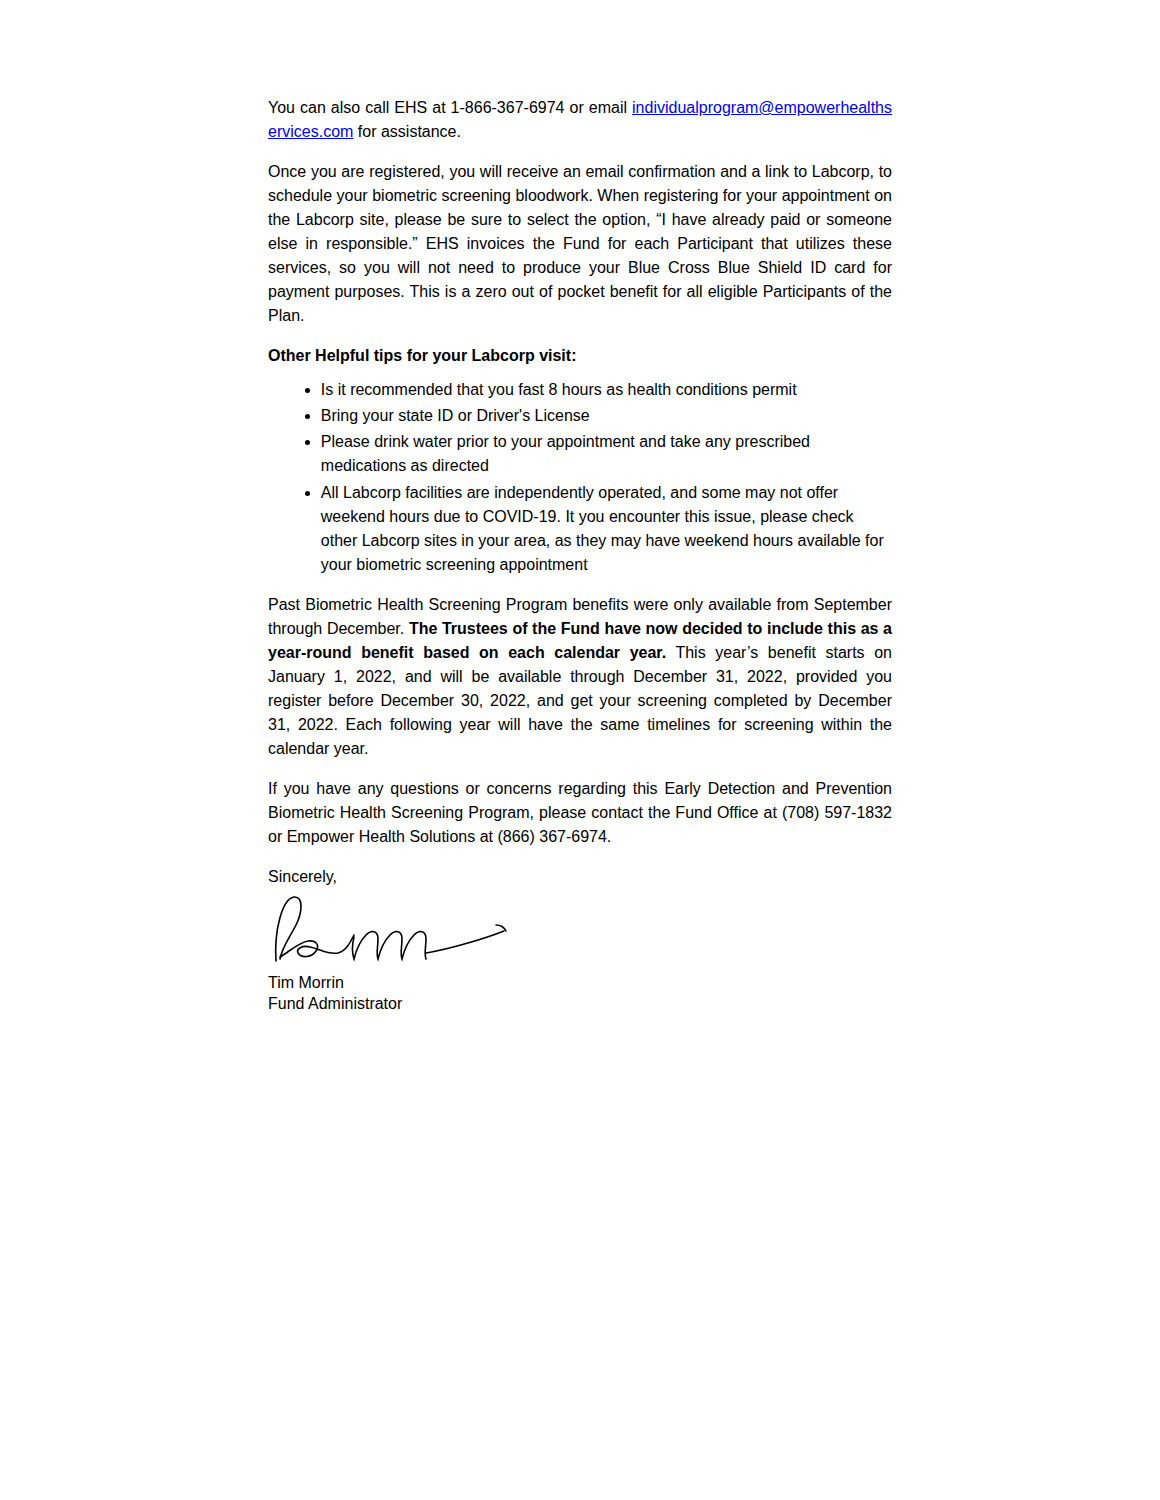You can also call EHS at 1-866-367-6974 or email individualprogram@empowerhealthservices.com for assistance.
Once you are registered, you will receive an email confirmation and a link to Labcorp, to schedule your biometric screening bloodwork. When registering for your appointment on the Labcorp site, please be sure to select the option, “I have already paid or someone else in responsible.” EHS invoices the Fund for each Participant that utilizes these services, so you will not need to produce your Blue Cross Blue Shield ID card for payment purposes. This is a zero out of pocket benefit for all eligible Participants of the Plan.
Other Helpful tips for your Labcorp visit:
Is it recommended that you fast 8 hours as health conditions permit
Bring your state ID or Driver's License
Please drink water prior to your appointment and take any prescribed medications as directed
All Labcorp facilities are independently operated, and some may not offer weekend hours due to COVID-19. It you encounter this issue, please check other Labcorp sites in your area, as they may have weekend hours available for your biometric screening appointment
Past Biometric Health Screening Program benefits were only available from September through December. The Trustees of the Fund have now decided to include this as a year-round benefit based on each calendar year. This year’s benefit starts on January 1, 2022, and will be available through December 31, 2022, provided you register before December 30, 2022, and get your screening completed by December 31, 2022. Each following year will have the same timelines for screening within the calendar year.
If you have any questions or concerns regarding this Early Detection and Prevention Biometric Health Screening Program, please contact the Fund Office at (708) 597-1832 or Empower Health Solutions at (866) 367-6974.
Sincerely,
Tim Morrin
Fund Administrator